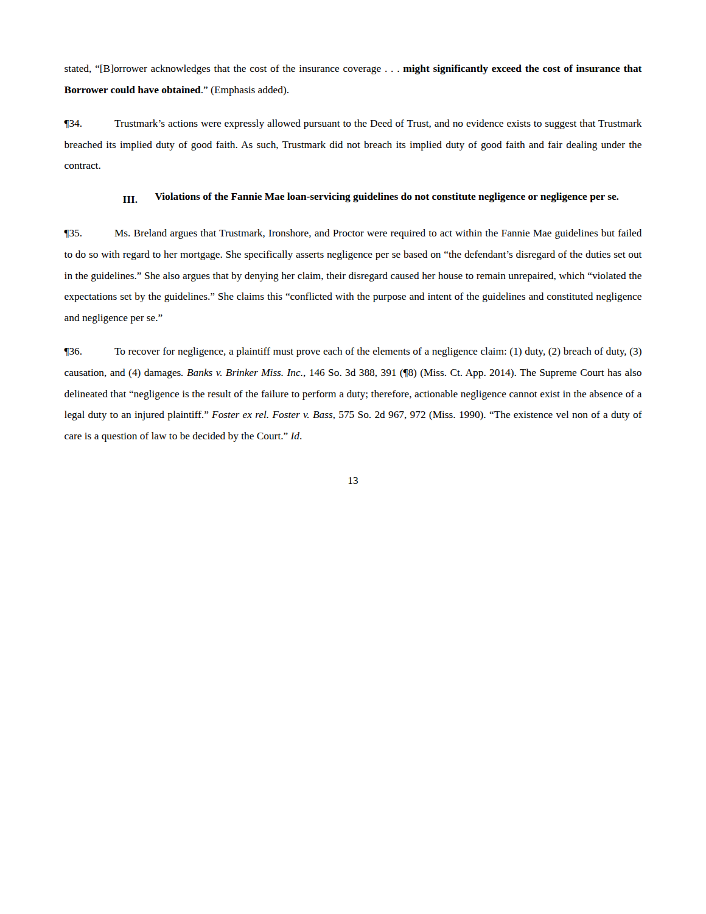stated, “[B]orrower acknowledges that the cost of the insurance coverage . . . might significantly exceed the cost of insurance that Borrower could have obtained.” (Emphasis added).
¶34. Trustmark’s actions were expressly allowed pursuant to the Deed of Trust, and no evidence exists to suggest that Trustmark breached its implied duty of good faith. As such, Trustmark did not breach its implied duty of good faith and fair dealing under the contract.
III. Violations of the Fannie Mae loan-servicing guidelines do not constitute negligence or negligence per se.
¶35. Ms. Breland argues that Trustmark, Ironshore, and Proctor were required to act within the Fannie Mae guidelines but failed to do so with regard to her mortgage. She specifically asserts negligence per se based on “the defendant’s disregard of the duties set out in the guidelines.” She also argues that by denying her claim, their disregard caused her house to remain unrepaired, which “violated the expectations set by the guidelines.” She claims this “conflicted with the purpose and intent of the guidelines and constituted negligence and negligence per se.”
¶36. To recover for negligence, a plaintiff must prove each of the elements of a negligence claim: (1) duty, (2) breach of duty, (3) causation, and (4) damages. Banks v. Brinker Miss. Inc., 146 So. 3d 388, 391 (¶8) (Miss. Ct. App. 2014). The Supreme Court has also delineated that “negligence is the result of the failure to perform a duty; therefore, actionable negligence cannot exist in the absence of a legal duty to an injured plaintiff.” Foster ex rel. Foster v. Bass, 575 So. 2d 967, 972 (Miss. 1990). “The existence vel non of a duty of care is a question of law to be decided by the Court.” Id.
13